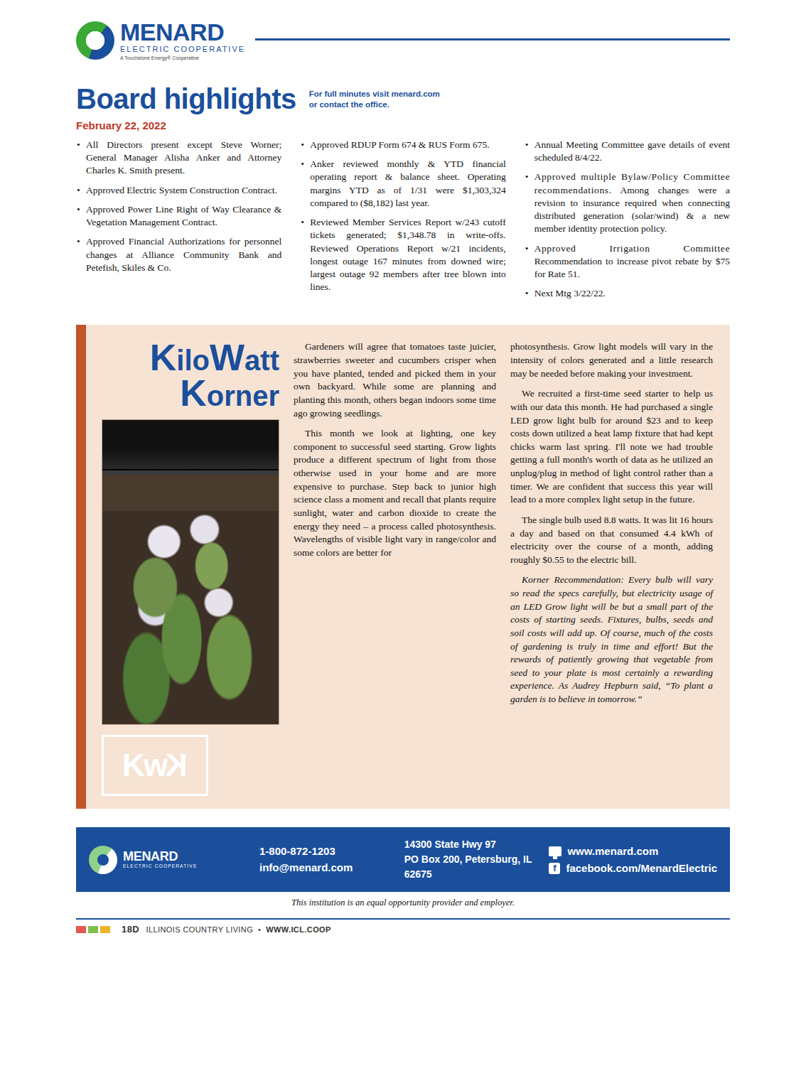MENARD ELECTRIC COOPERATIVE A Touchstone Energy® Cooperative
Board highlights
For full minutes visit menard.com
or contact the office.
February 22, 2022
All Directors present except Steve Worner; General Manager Alisha Anker and Attorney Charles K. Smith present.
Approved Electric System Construction Contract.
Approved Power Line Right of Way Clearance & Vegetation Management Contract.
Approved Financial Authorizations for personnel changes at Alliance Community Bank and Petefish, Skiles & Co.
Approved RDUP Form 674 & RUS Form 675.
Anker reviewed monthly & YTD financial operating report & balance sheet. Operating margins YTD as of 1/31 were $1,303,324 compared to ($8,182) last year.
Reviewed Member Services Report w/243 cutoff tickets generated; $1,348.78 in write-offs. Reviewed Operations Report w/21 incidents, longest outage 167 minutes from downed wire; largest outage 92 members after tree blown into lines.
Annual Meeting Committee gave details of event scheduled 8/4/22.
Approved multiple Bylaw/Policy Committee recommendations. Among changes were a revision to insurance required when connecting distributed generation (solar/wind) & a new member identity protection policy.
Approved Irrigation Committee Recommendation to increase pivot rebate by $75 for Rate 51.
Next Mtg 3/22/22.
KiloWatt Korner
KwK
Gardeners will agree that tomatoes taste juicier, strawberries sweeter and cucumbers crisper when you have planted, tended and picked them in your own backyard. While some are planning and planting this month, others began indoors some time ago growing seedlings.
This month we look at lighting, one key component to successful seed starting. Grow lights produce a different spectrum of light from those otherwise used in your home and are more expensive to purchase. Step back to junior high science class a moment and recall that plants require sunlight, water and carbon dioxide to create the energy they need – a process called photosynthesis. Wavelengths of visible light vary in range/color and some colors are better for
photosynthesis. Grow light models will vary in the intensity of colors generated and a little research may be needed before making your investment.
We recruited a first-time seed starter to help us with our data this month. He had purchased a single LED grow light bulb for around $23 and to keep costs down utilized a heat lamp fixture that had kept chicks warm last spring. I'll note we had trouble getting a full month's worth of data as he utilized an unplug/plug in method of light control rather than a timer. We are confident that success this year will lead to a more complex light setup in the future.
The single bulb used 8.8 watts. It was lit 16 hours a day and based on that consumed 4.4 kWh of electricity over the course of a month, adding roughly $0.55 to the electric bill.
Korner Recommendation: Every bulb will vary so read the specs carefully, but electricity usage of an LED Grow light will be but a small part of the costs of starting seeds. Fixtures, bulbs, seeds and soil costs will add up. Of course, much of the costs of gardening is truly in time and effort! But the rewards of patiently growing that vegetable from seed to your plate is most certainly a rewarding experience. As Audrey Hepburn said, “To plant a garden is to believe in tomorrow.”
MENARD ELECTRIC COOPERATIVE
1-800-872-1203
info@menard.com
14300 State Hwy 97
PO Box 200, Petersburg, IL 62675
www.menard.com
f facebook.com/MenardElectric
This institution is an equal opportunity provider and employer.
18D ILLINOIS COUNTRY LIVING • WWW.ICL.COOP